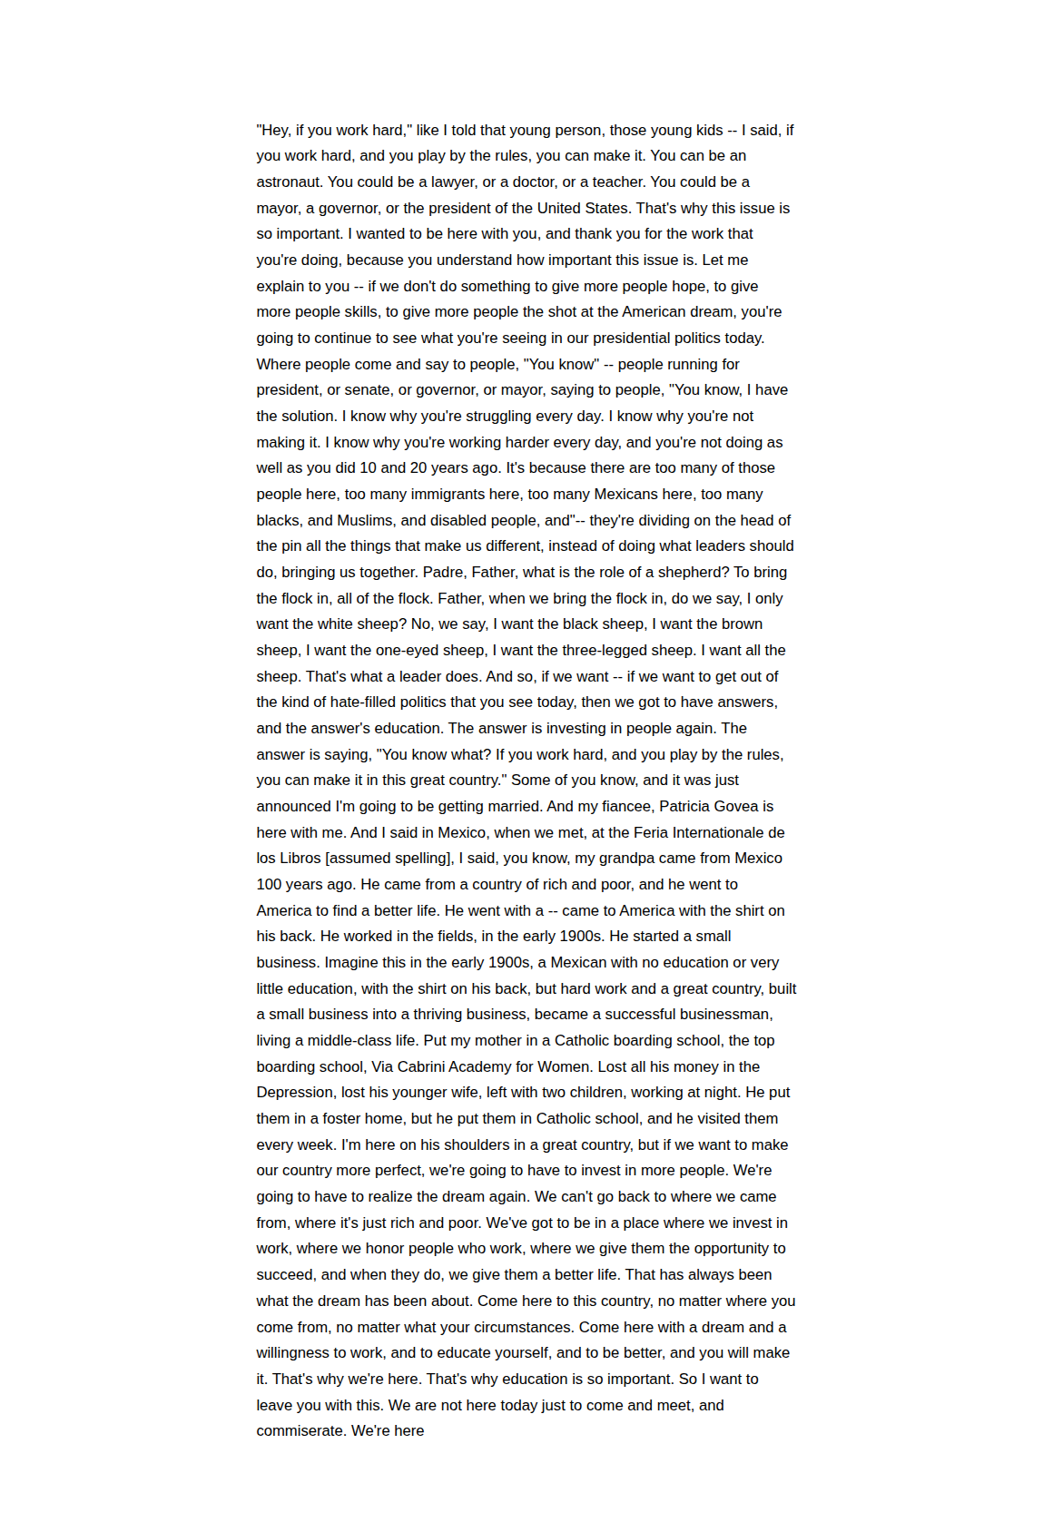"Hey, if you work hard," like I told that young person, those young kids -- I said, if you work hard, and you play by the rules, you can make it. You can be an astronaut. You could be a lawyer, or a doctor, or a teacher. You could be a mayor, a governor, or the president of the United States. That's why this issue is so important. I wanted to be here with you, and thank you for the work that you're doing, because you understand how important this issue is. Let me explain to you -- if we don't do something to give more people hope, to give more people skills, to give more people the shot at the American dream, you're going to continue to see what you're seeing in our presidential politics today. Where people come and say to people, "You know" -- people running for president, or senate, or governor, or mayor, saying to people, "You know, I have the solution. I know why you're struggling every day. I know why you're not making it. I know why you're working harder every day, and you're not doing as well as you did 10 and 20 years ago. It's because there are too many of those people here, too many immigrants here, too many Mexicans here, too many blacks, and Muslims, and disabled people, and"-- they're dividing on the head of the pin all the things that make us different, instead of doing what leaders should do, bringing us together. Padre, Father, what is the role of a shepherd? To bring the flock in, all of the flock. Father, when we bring the flock in, do we say, I only want the white sheep? No, we say, I want the black sheep, I want the brown sheep, I want the one-eyed sheep, I want the three-legged sheep. I want all the sheep. That's what a leader does. And so, if we want -- if we want to get out of the kind of hate-filled politics that you see today, then we got to have answers, and the answer's education. The answer is investing in people again. The answer is saying, "You know what? If you work hard, and you play by the rules, you can make it in this great country." Some of you know, and it was just announced I'm going to be getting married. And my fiancee, Patricia Govea is here with me. And I said in Mexico, when we met, at the Feria Internationale de los Libros [assumed spelling], I said, you know, my grandpa came from Mexico 100 years ago. He came from a country of rich and poor, and he went to America to find a better life. He went with a -- came to America with the shirt on his back. He worked in the fields, in the early 1900s. He started a small business. Imagine this in the early 1900s, a Mexican with no education or very little education, with the shirt on his back, but hard work and a great country, built a small business into a thriving business, became a successful businessman, living a middle-class life. Put my mother in a Catholic boarding school, the top boarding school, Via Cabrini Academy for Women. Lost all his money in the Depression, lost his younger wife, left with two children, working at night. He put them in a foster home, but he put them in Catholic school, and he visited them every week. I'm here on his shoulders in a great country, but if we want to make our country more perfect, we're going to have to invest in more people. We're going to have to realize the dream again. We can't go back to where we came from, where it's just rich and poor. We've got to be in a place where we invest in work, where we honor people who work, where we give them the opportunity to succeed, and when they do, we give them a better life. That has always been what the dream has been about. Come here to this country, no matter where you come from, no matter what your circumstances. Come here with a dream and a willingness to work, and to educate yourself, and to be better, and you will make it. That's why we're here. That's why education is so important. So I want to leave you with this. We are not here today just to come and meet, and commiserate. We're here